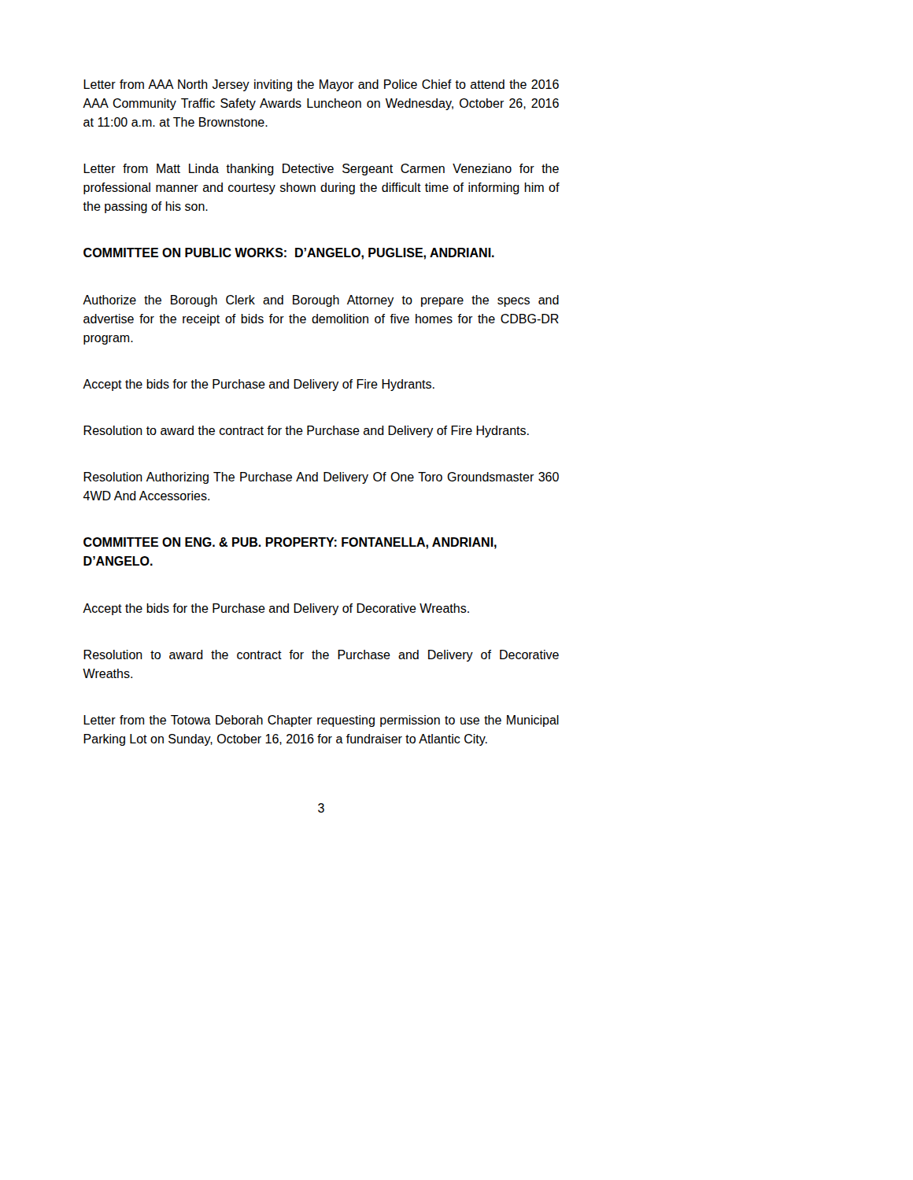Letter from AAA North Jersey inviting the Mayor and Police Chief to attend the 2016 AAA Community Traffic Safety Awards Luncheon on Wednesday, October 26, 2016 at 11:00 a.m. at The Brownstone.
Letter from Matt Linda thanking Detective Sergeant Carmen Veneziano for the professional manner and courtesy shown during the difficult time of informing him of the passing of his son.
COMMITTEE ON PUBLIC WORKS: D’ANGELO, PUGLISE, ANDRIANI.
Authorize the Borough Clerk and Borough Attorney to prepare the specs and advertise for the receipt of bids for the demolition of five homes for the CDBG-DR program.
Accept the bids for the Purchase and Delivery of Fire Hydrants.
Resolution to award the contract for the Purchase and Delivery of Fire Hydrants.
Resolution Authorizing The Purchase And Delivery Of One Toro Groundsmaster 360 4WD And Accessories.
COMMITTEE ON ENG. & PUB. PROPERTY: FONTANELLA, ANDRIANI, D’ANGELO.
Accept the bids for the Purchase and Delivery of Decorative Wreaths.
Resolution to award the contract for the Purchase and Delivery of Decorative Wreaths.
Letter from the Totowa Deborah Chapter requesting permission to use the Municipal Parking Lot on Sunday, October 16, 2016 for a fundraiser to Atlantic City.
3